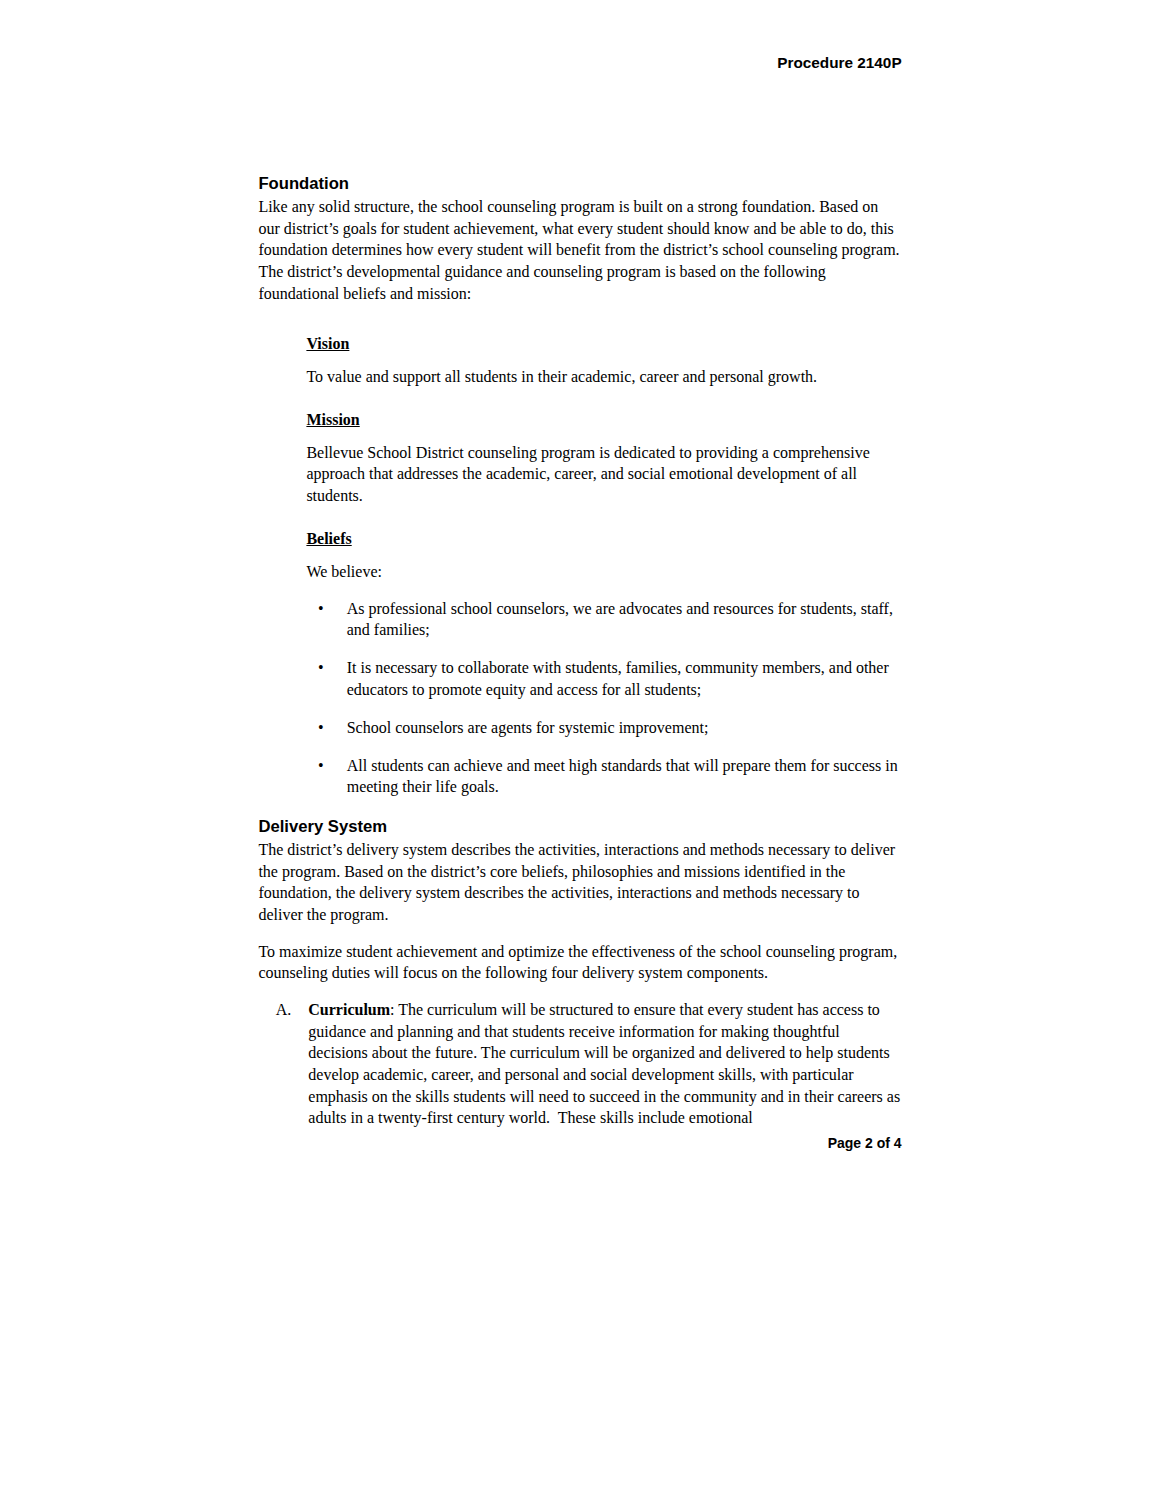Procedure 2140P
Foundation
Like any solid structure, the school counseling program is built on a strong foundation. Based on our district’s goals for student achievement, what every student should know and be able to do, this foundation determines how every student will benefit from the district’s school counseling program. The district’s developmental guidance and counseling program is based on the following foundational beliefs and mission:
Vision
To value and support all students in their academic, career and personal growth.
Mission
Bellevue School District counseling program is dedicated to providing a comprehensive approach that addresses the academic, career, and social emotional development of all students.
Beliefs
We believe:
As professional school counselors, we are advocates and resources for students, staff, and families;
It is necessary to collaborate with students, families, community members, and other educators to promote equity and access for all students;
School counselors are agents for systemic improvement;
All students can achieve and meet high standards that will prepare them for success in meeting their life goals.
Delivery System
The district’s delivery system describes the activities, interactions and methods necessary to deliver the program. Based on the district’s core beliefs, philosophies and missions identified in the foundation, the delivery system describes the activities, interactions and methods necessary to deliver the program.
To maximize student achievement and optimize the effectiveness of the school counseling program, counseling duties will focus on the following four delivery system components.
Curriculum: The curriculum will be structured to ensure that every student has access to guidance and planning and that students receive information for making thoughtful decisions about the future. The curriculum will be organized and delivered to help students develop academic, career, and personal and social development skills, with particular emphasis on the skills students will need to succeed in the community and in their careers as adults in a twenty-first century world. These skills include emotional
Page 2 of 4